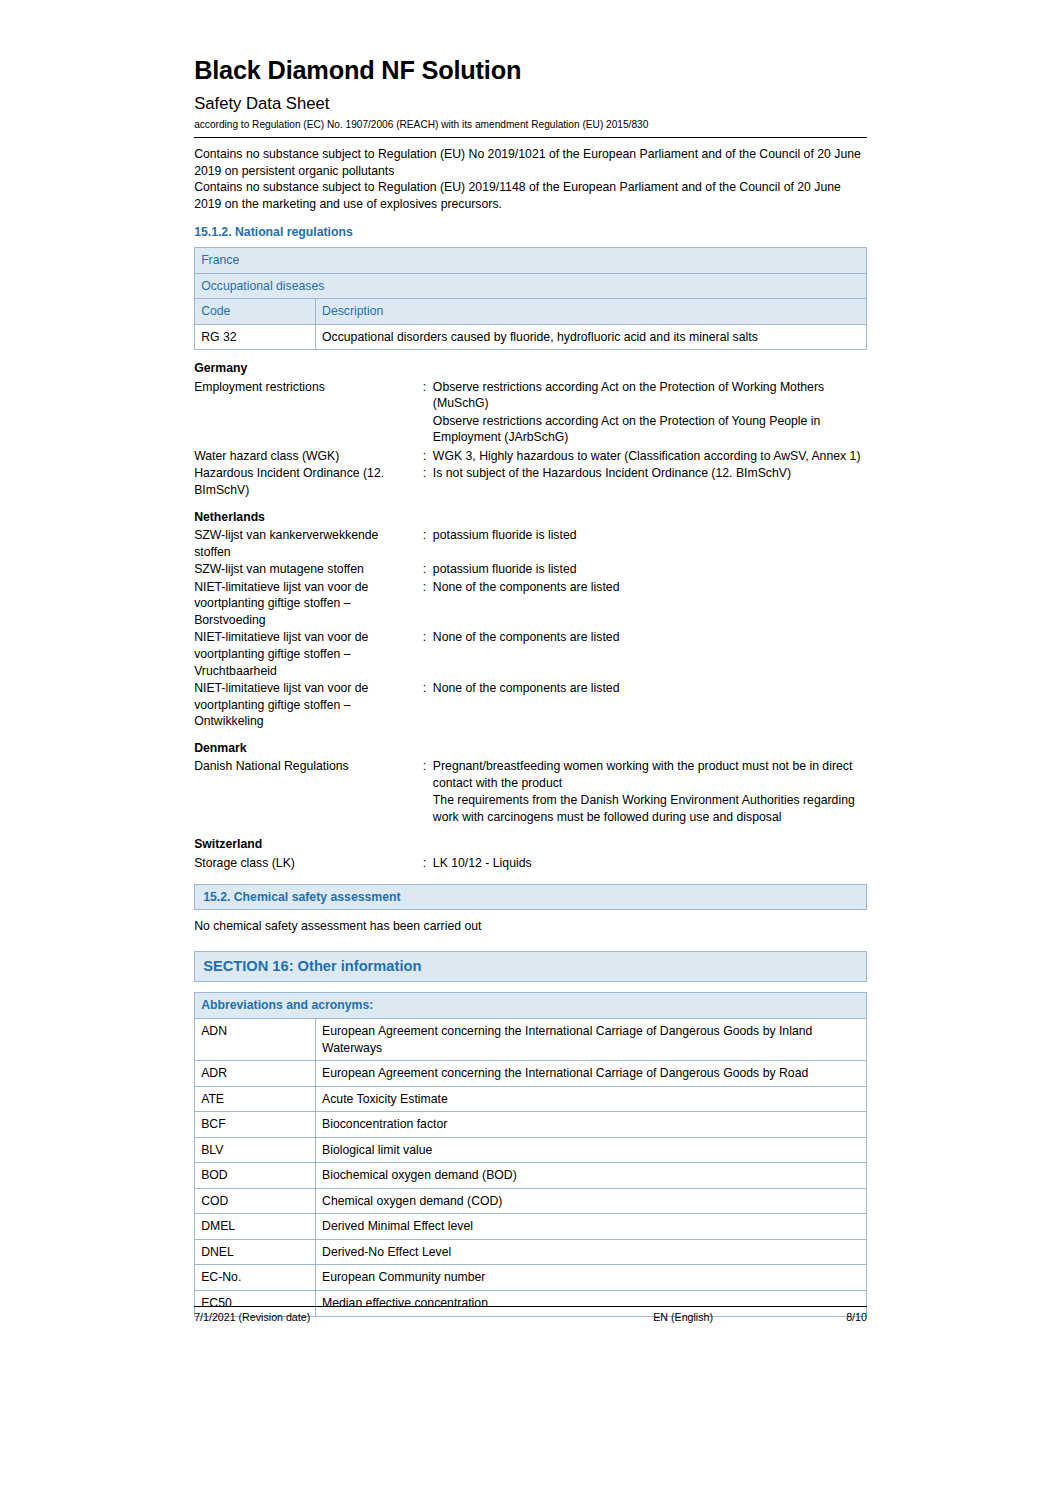Black Diamond NF Solution
Safety Data Sheet
according to Regulation (EC) No. 1907/2006 (REACH) with its amendment Regulation (EU) 2015/830
Contains no substance subject to Regulation (EU) No 2019/1021 of the European Parliament and of the Council of 20 June 2019 on persistent organic pollutants
Contains no substance subject to Regulation (EU) 2019/1148 of the European Parliament and of the Council of 20 June 2019 on the marketing and use of explosives precursors.
15.1.2. National regulations
| France |
| Occupational diseases |
| Code | Description |
| RG 32 | Occupational disorders caused by fluoride, hydrofluoric acid and its mineral salts |
Germany
Employment restrictions
:
Observe restrictions according Act on the Protection of Working Mothers (MuSchG)
Observe restrictions according Act on the Protection of Young People in Employment (JArbSchG)
Water hazard class (WGK)
:
WGK 3, Highly hazardous to water (Classification according to AwSV, Annex 1)
Hazardous Incident Ordinance (12. BImSchV)
:
Is not subject of the Hazardous Incident Ordinance (12. BImSchV)
Netherlands
SZW-lijst van kankerverwekkende stoffen
:
potassium fluoride is listed
SZW-lijst van mutagene stoffen
:
potassium fluoride is listed
NIET-limitatieve lijst van voor de voortplanting giftige stoffen – Borstvoeding
:
None of the components are listed
NIET-limitatieve lijst van voor de voortplanting giftige stoffen – Vruchtbaarheid
:
None of the components are listed
NIET-limitatieve lijst van voor de voortplanting giftige stoffen – Ontwikkeling
:
None of the components are listed
Denmark
Danish National Regulations
:
Pregnant/breastfeeding women working with the product must not be in direct contact with the product
The requirements from the Danish Working Environment Authorities regarding work with carcinogens must be followed during use and disposal
Switzerland
Storage class (LK)
:
LK 10/12 - Liquids
15.2. Chemical safety assessment
No chemical safety assessment has been carried out
SECTION 16: Other information
| Abbreviations and acronyms: |
| ADN | European Agreement concerning the International Carriage of Dangerous Goods by Inland Waterways |
| ADR | European Agreement concerning the International Carriage of Dangerous Goods by Road |
| ATE | Acute Toxicity Estimate |
| BCF | Bioconcentration factor |
| BLV | Biological limit value |
| BOD | Biochemical oxygen demand (BOD) |
| COD | Chemical oxygen demand (COD) |
| DMEL | Derived Minimal Effect level |
| DNEL | Derived-No Effect Level |
| EC-No. | European Community number |
| EC50 | Median effective concentration |
7/1/2021 (Revision date)
EN (English)
8/10